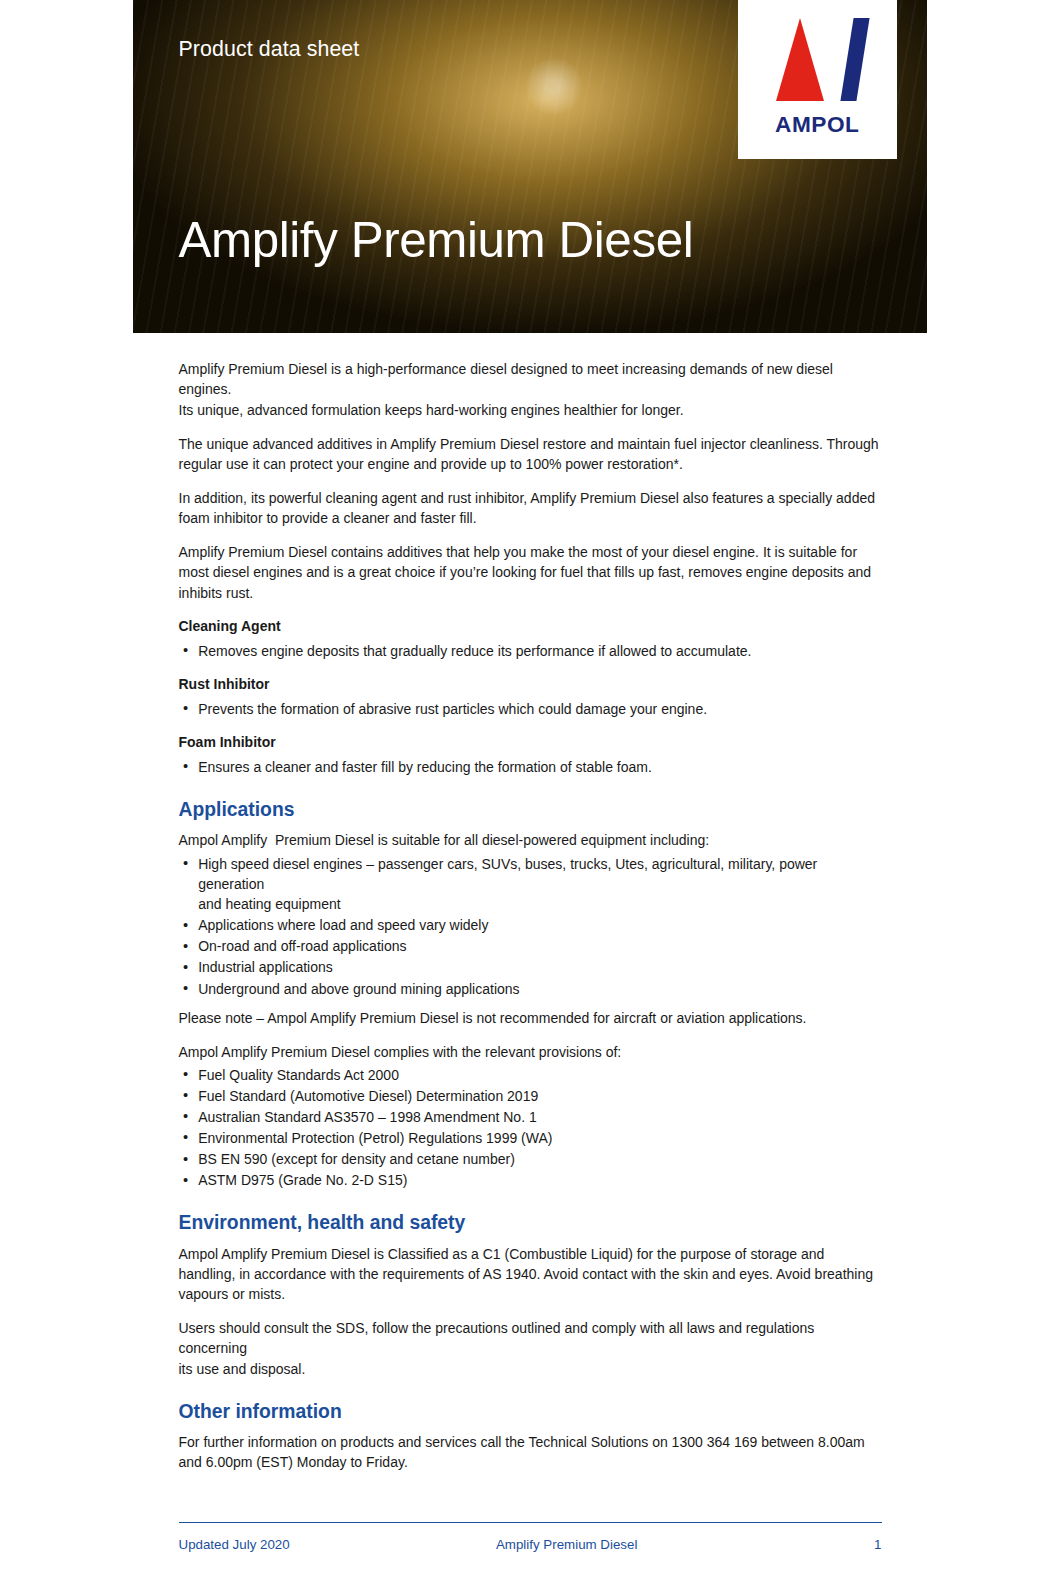Product data sheet
AMPOL
Amplify Premium Diesel
Amplify Premium Diesel is a high-performance diesel designed to meet increasing demands of new diesel engines.
Its unique, advanced formulation keeps hard-working engines healthier for longer.
The unique advanced additives in Amplify Premium Diesel restore and maintain fuel injector cleanliness. Through regular use it can protect your engine and provide up to 100% power restoration*.
In addition, its powerful cleaning agent and rust inhibitor, Amplify Premium Diesel also features a specially added foam inhibitor to provide a cleaner and faster fill.
Amplify Premium Diesel contains additives that help you make the most of your diesel engine. It is suitable for most diesel engines and is a great choice if you’re looking for fuel that fills up fast, removes engine deposits and inhibits rust.
Cleaning Agent
Removes engine deposits that gradually reduce its performance if allowed to accumulate.
Rust Inhibitor
Prevents the formation of abrasive rust particles which could damage your engine.
Foam Inhibitor
Ensures a cleaner and faster fill by reducing the formation of stable foam.
Applications
Ampol Amplify Premium Diesel is suitable for all diesel-powered equipment including:
High speed diesel engines – passenger cars, SUVs, buses, trucks, Utes, agricultural, military, power generationand heating equipment
Applications where load and speed vary widely
On-road and off-road applications
Industrial applications
Underground and above ground mining applications
Please note – Ampol Amplify Premium Diesel is not recommended for aircraft or aviation applications.
Ampol Amplify Premium Diesel complies with the relevant provisions of:
Fuel Quality Standards Act 2000
Fuel Standard (Automotive Diesel) Determination 2019
Australian Standard AS3570 – 1998 Amendment No. 1
Environmental Protection (Petrol) Regulations 1999 (WA)
BS EN 590 (except for density and cetane number)
ASTM D975 (Grade No. 2-D S15)
Environment, health and safety
Ampol Amplify Premium Diesel is Classified as a C1 (Combustible Liquid) for the purpose of storage and handling, in accordance with the requirements of AS 1940. Avoid contact with the skin and eyes. Avoid breathing vapours or mists.
Users should consult the SDS, follow the precautions outlined and comply with all laws and regulations concerning
its use and disposal.
Other information
For further information on products and services call the Technical Solutions on 1300 364 169 between 8.00am and 6.00pm (EST) Monday to Friday.
Updated July 2020
Amplify Premium Diesel
1